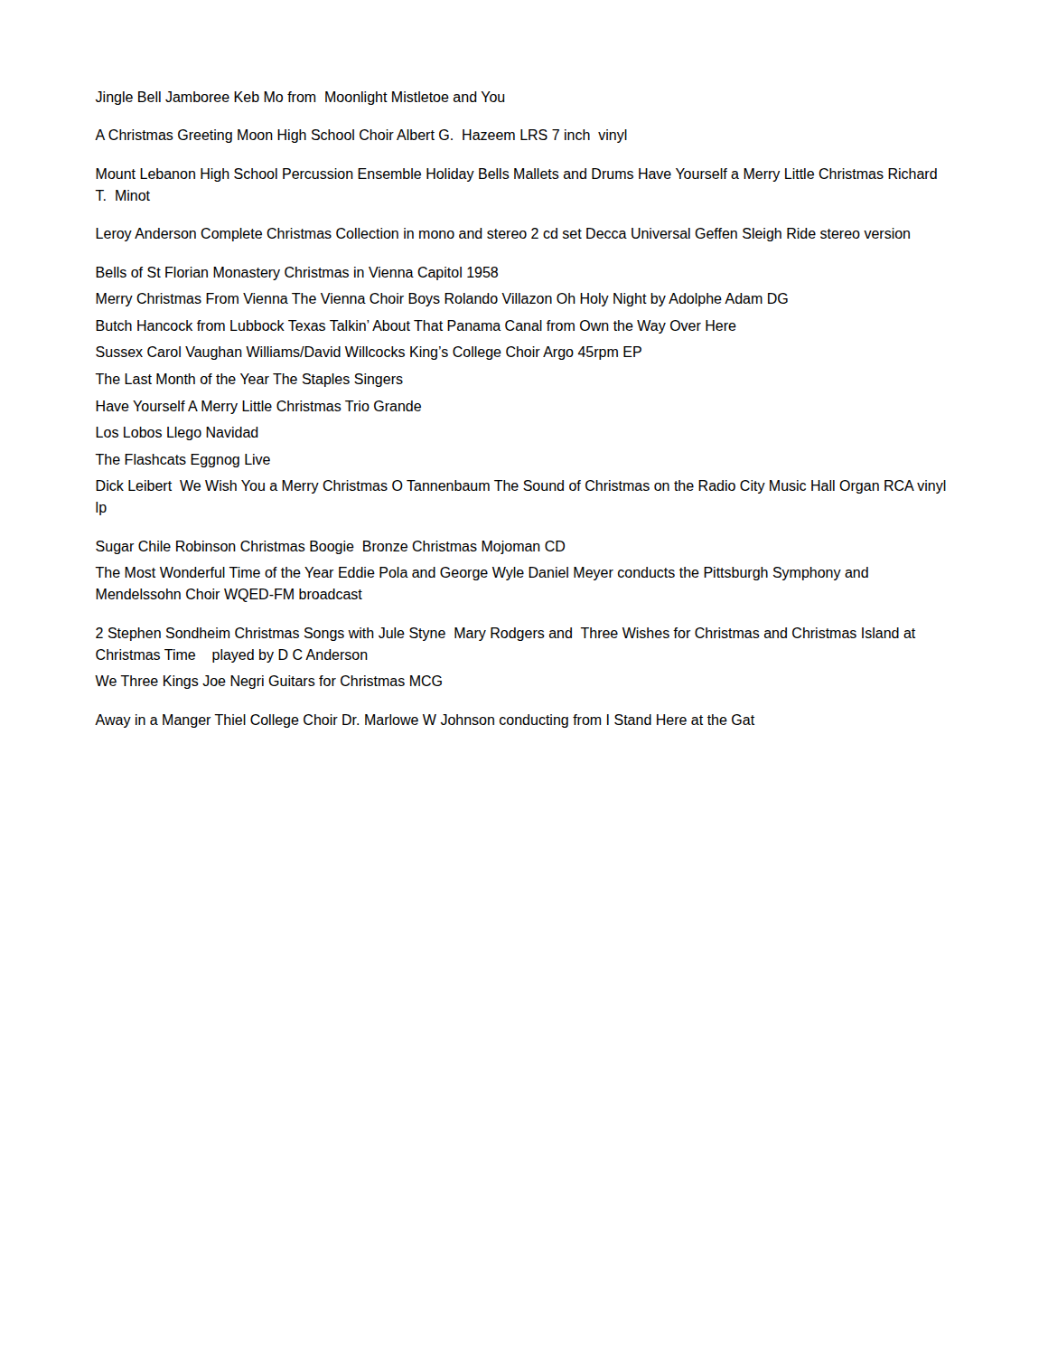Jingle Bell Jamboree Keb Mo from Moonlight Mistletoe and You
A Christmas Greeting Moon High School Choir Albert G. Hazeem LRS 7 inch vinyl
Mount Lebanon High School Percussion Ensemble Holiday Bells Mallets and Drums Have Yourself a Merry Little Christmas Richard T. Minot
Leroy Anderson Complete Christmas Collection in mono and stereo 2 cd set Decca Universal Geffen Sleigh Ride stereo version
Bells of St Florian Monastery Christmas in Vienna Capitol 1958
Merry Christmas From Vienna The Vienna Choir Boys Rolando Villazon Oh Holy Night by Adolphe Adam DG
Butch Hancock from Lubbock Texas Talkin’ About That Panama Canal from Own the Way Over Here
Sussex Carol Vaughan Williams/David Willcocks King’s College Choir Argo 45rpm EP
The Last Month of the Year The Staples Singers
Have Yourself A Merry Little Christmas Trio Grande
Los Lobos Llego Navidad
The Flashcats Eggnog Live
Dick Leibert We Wish You a Merry Christmas O Tannenbaum The Sound of Christmas on the Radio City Music Hall Organ RCA vinyl lp
Sugar Chile Robinson Christmas Boogie Bronze Christmas Mojoman CD
The Most Wonderful Time of the Year Eddie Pola and George Wyle Daniel Meyer conducts the Pittsburgh Symphony and Mendelssohn Choir WQED-FM broadcast
2 Stephen Sondheim Christmas Songs with Jule Styne Mary Rodgers and Three Wishes for Christmas and Christmas Island at Christmas Time played by D C Anderson
We Three Kings Joe Negri Guitars for Christmas MCG
Away in a Manger Thiel College Choir Dr. Marlowe W Johnson conducting from I Stand Here at the Gat